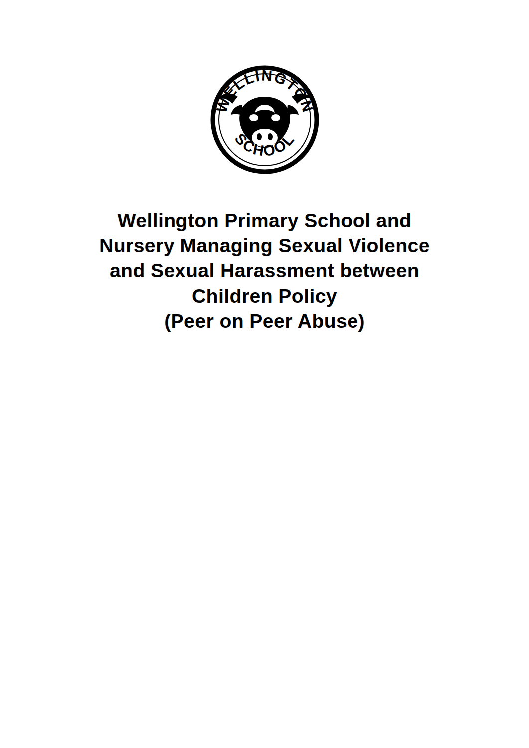Wellington School crest A circular school badge showing the head of a Hereford bull, encircled by the words WELLINGTON above and SCHOOL below. WELLINGTON SCHOOL
Wellington Primary School and Nursery Managing Sexual Violence and Sexual Harassment between Children Policy
(Peer on Peer Abuse)